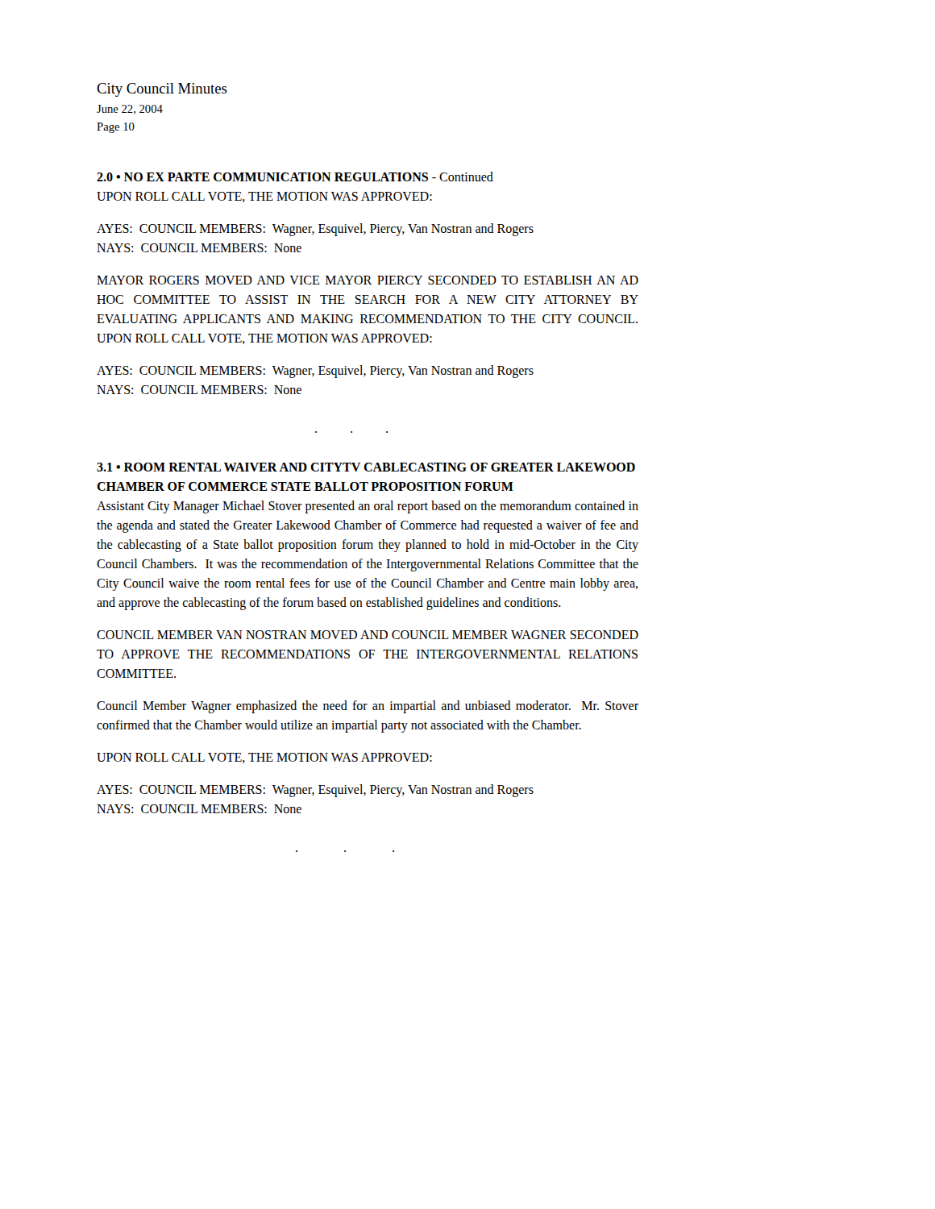City Council Minutes
June 22, 2004
Page 10
2.0 • NO EX PARTE COMMUNICATION REGULATIONS - Continued
UPON ROLL CALL VOTE, THE MOTION WAS APPROVED:
AYES: COUNCIL MEMBERS: Wagner, Esquivel, Piercy, Van Nostran and Rogers
NAYS: COUNCIL MEMBERS: None
MAYOR ROGERS MOVED AND VICE MAYOR PIERCY SECONDED TO ESTABLISH AN AD HOC COMMITTEE TO ASSIST IN THE SEARCH FOR A NEW CITY ATTORNEY BY EVALUATING APPLICANTS AND MAKING RECOMMENDATION TO THE CITY COUNCIL. UPON ROLL CALL VOTE, THE MOTION WAS APPROVED:
AYES: COUNCIL MEMBERS: Wagner, Esquivel, Piercy, Van Nostran and Rogers
NAYS: COUNCIL MEMBERS: None
...
3.1 • ROOM RENTAL WAIVER AND CITYTV CABLECASTING OF GREATER LAKEWOOD CHAMBER OF COMMERCE STATE BALLOT PROPOSITION FORUM
Assistant City Manager Michael Stover presented an oral report based on the memorandum contained in the agenda and stated the Greater Lakewood Chamber of Commerce had requested a waiver of fee and the cablecasting of a State ballot proposition forum they planned to hold in mid-October in the City Council Chambers. It was the recommendation of the Intergovernmental Relations Committee that the City Council waive the room rental fees for use of the Council Chamber and Centre main lobby area, and approve the cablecasting of the forum based on established guidelines and conditions.
COUNCIL MEMBER VAN NOSTRAN MOVED AND COUNCIL MEMBER WAGNER SECONDED TO APPROVE THE RECOMMENDATIONS OF THE INTERGOVERNMENTAL RELATIONS COMMITTEE.
Council Member Wagner emphasized the need for an impartial and unbiased moderator. Mr. Stover confirmed that the Chamber would utilize an impartial party not associated with the Chamber.
UPON ROLL CALL VOTE, THE MOTION WAS APPROVED:
AYES: COUNCIL MEMBERS: Wagner, Esquivel, Piercy, Van Nostran and Rogers
NAYS: COUNCIL MEMBERS: None
...